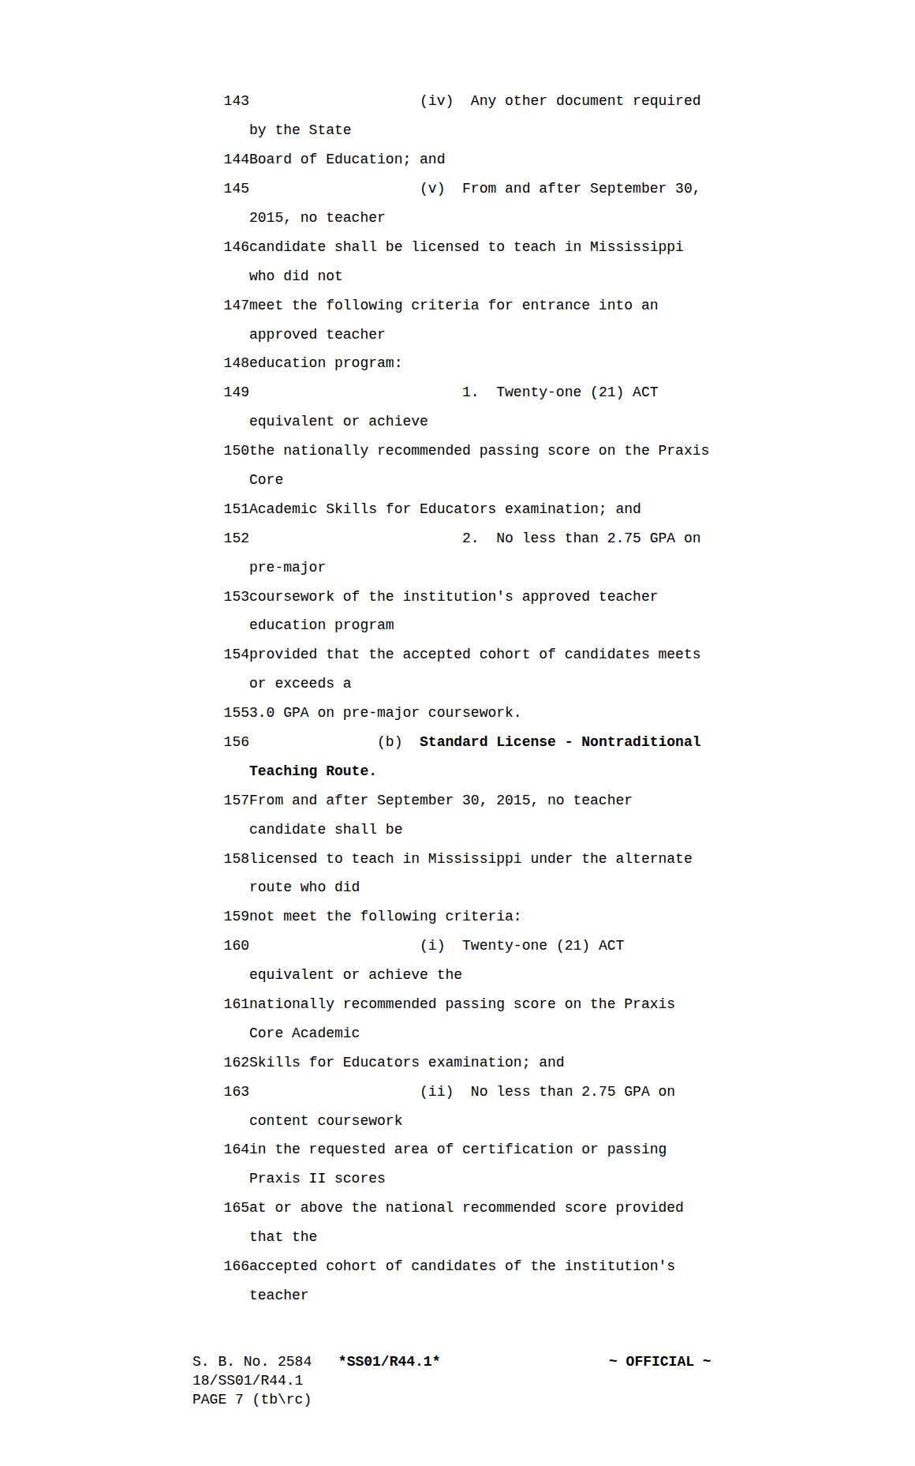| 143 | (iv) Any other document required by the State |
| 144 | Board of Education; and |
| 145 | (v) From and after September 30, 2015, no teacher |
| 146 | candidate shall be licensed to teach in Mississippi who did not |
| 147 | meet the following criteria for entrance into an approved teacher |
| 148 | education program: |
| 149 | 1. Twenty-one (21) ACT equivalent or achieve |
| 150 | the nationally recommended passing score on the Praxis Core |
| 151 | Academic Skills for Educators examination; and |
| 152 | 2. No less than 2.75 GPA on pre-major |
| 153 | coursework of the institution's approved teacher education program |
| 154 | provided that the accepted cohort of candidates meets or exceeds a |
| 155 | 3.0 GPA on pre-major coursework. |
| 156 | (b) Standard License - Nontraditional Teaching Route. |
| 157 | From and after September 30, 2015, no teacher candidate shall be |
| 158 | licensed to teach in Mississippi under the alternate route who did |
| 159 | not meet the following criteria: |
| 160 | (i) Twenty-one (21) ACT equivalent or achieve the |
| 161 | nationally recommended passing score on the Praxis Core Academic |
| 162 | Skills for Educators examination; and |
| 163 | (ii) No less than 2.75 GPA on content coursework |
| 164 | in the requested area of certification or passing Praxis II scores |
| 165 | at or above the national recommended score provided that the |
| 166 | accepted cohort of candidates of the institution's teacher |
S. B. No. 2584 *SS01/R44.1* ~ OFFICIAL ~
18/SS01/R44.1
PAGE 7 (tb\rc)